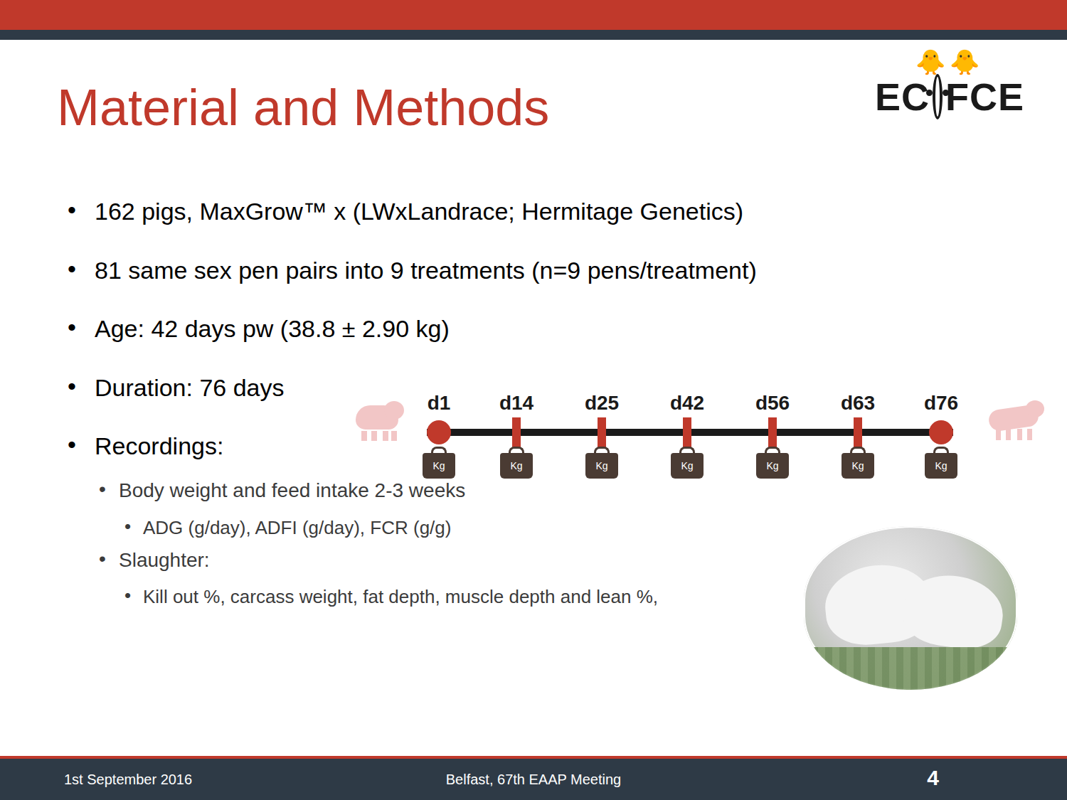🐥🐥
EC FCE
Material and Methods
162 pigs, MaxGrow™ x (LWxLandrace; Hermitage Genetics)
81 same sex pen pairs into 9 treatments (n=9 pens/treatment)
Age: 42 days pw (38.8 ± 2.90 kg)
Duration: 76 days
Recordings:
Body weight and feed intake 2-3 weeks
ADG (g/day), ADFI (g/day), FCR (g/g)
Slaughter:
Kill out %, carcass weight, fat depth, muscle depth and lean %,
d1
Kg
d14
Kg
d25
Kg
d42
Kg
d56
Kg
d63
Kg
d76
Kg
1st September 2016
Belfast, 67th EAAP Meeting
4